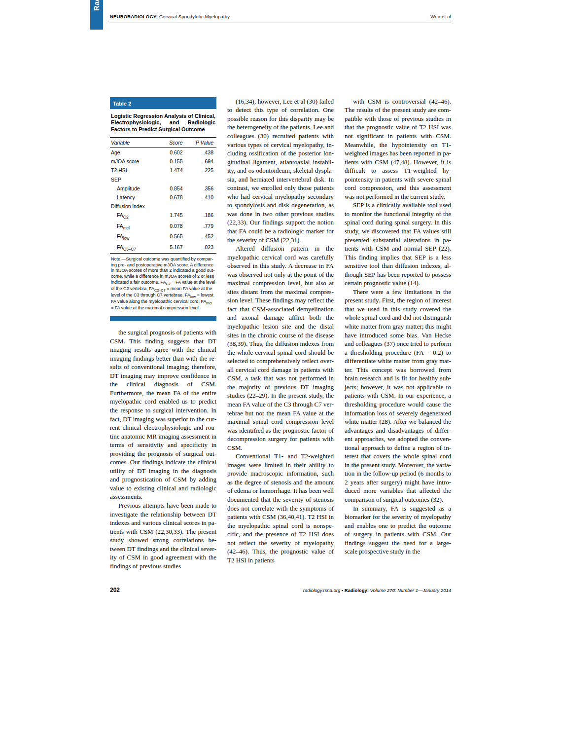NEURORADIOLOGY: Cervical Spondylotic Myelopathy
Wen et al
Radiology
Table 2
Logistic Regression Analysis of Clinical, Electrophysiologic, and Radiologic Factors to Predict Surgical Outcome
| Variable | Score | P Value |
| --- | --- | --- |
| Age | 0.602 | .438 |
| mJOA score | 0.155 | .694 |
| T2 HSI | 1.474 | .225 |
| SEP | | |
| Amplitude | 0.854 | .356 |
| Latency | 0.678 | .410 |
| Diffusion index | | |
| FA C2 | 1.745 | .186 |
| FA mcl | 0.078 | .779 |
| FA low | 0.565 | .452 |
| FA C3–C7 | 5.167 | .023 |
Note.—Surgical outcome was quantified by comparing pre- and postoperative mJOA score. A difference in mJOA scores of more than 2 indicated a good outcome, while a difference in mJOA scores of 2 or less indicated a fair outcome. FAC2 = FA value at the level of the C2 vertebra, FAC3–C7 = mean FA value at the level of the C3 through C7 vertebrae, FAlow = lowest FA value along the myelopathic cervical cord, FAmcl = FA value at the maximal compression level.
the surgical prognosis of patients with CSM. This finding suggests that DT imaging results agree with the clinical imaging findings better than with the results of conventional imaging; therefore, DT imaging may improve confidence in the clinical diagnosis of CSM. Furthermore, the mean FA of the entire myelopathic cord enabled us to predict the response to surgical intervention. In fact, DT imaging was superior to the current clinical electrophysiologic and routine anatomic MR imaging assessment in terms of sensitivity and specificity in providing the prognosis of surgical outcomes. Our findings indicate the clinical utility of DT imaging in the diagnosis and prognostication of CSM by adding value to existing clinical and radiologic assessments.
Previous attempts have been made to investigate the relationship between DT indexes and various clinical scores in patients with CSM (22,30,33). The present study showed strong correlations between DT findings and the clinical severity of CSM in good agreement with the findings of previous studies
(16,34); however, Lee et al (30) failed to detect this type of correlation. One possible reason for this disparity may be the heterogeneity of the patients. Lee and colleagues (30) recruited patients with various types of cervical myelopathy, including ossification of the posterior longitudinal ligament, atlantoaxial instability, and os odontoideum, skeletal dysplasia, and herniated intervertebral disk. In contrast, we enrolled only those patients who had cervical myelopathy secondary to spondylosis and disk degeneration, as was done in two other previous studies (22,33). Our findings support the notion that FA could be a radiologic marker for the severity of CSM (22,31).
Altered diffusion pattern in the myelopathic cervical cord was carefully observed in this study. A decrease in FA was observed not only at the point of the maximal compression level, but also at sites distant from the maximal compression level. These findings may reflect the fact that CSM-associated demyelination and axonal damage afflict both the myelopathic lesion site and the distal sites in the chronic course of the disease (38,39). Thus, the diffusion indexes from the whole cervical spinal cord should be selected to comprehensively reflect overall cervical cord damage in patients with CSM, a task that was not performed in the majority of previous DT imaging studies (22–29). In the present study, the mean FA value of the C3 through C7 vertebrae but not the mean FA value at the maximal spinal cord compression level was identified as the prognostic factor of decompression surgery for patients with CSM.
Conventional T1- and T2-weighted images were limited in their ability to provide macroscopic information, such as the degree of stenosis and the amount of edema or hemorrhage. It has been well documented that the severity of stenosis does not correlate with the symptoms of patients with CSM (36,40,41). T2 HSI in the myelopathic spinal cord is nonspecific, and the presence of T2 HSI does not reflect the severity of myelopathy (42–46). Thus, the prognostic value of T2 HSI in patients
with CSM is controversial (42–46). The results of the present study are compatible with those of previous studies in that the prognostic value of T2 HSI was not significant in patients with CSM. Meanwhile, the hypointensity on T1-weighted images has been reported in patients with CSM (47,48). However, it is difficult to assess T1-weighted hypointensity in patients with severe spinal cord compression, and this assessment was not performed in the current study.
SEP is a clinically available tool used to monitor the functional integrity of the spinal cord during spinal surgery. In this study, we discovered that FA values still presented substantial alterations in patients with CSM and normal SEP (22). This finding implies that SEP is a less sensitive tool than diffusion indexes, although SEP has been reported to possess certain prognostic value (14).
There were a few limitations in the present study. First, the region of interest that we used in this study covered the whole spinal cord and did not distinguish white matter from gray matter; this might have introduced some bias. Van Hecke and colleagues (37) once tried to perform a thresholding procedure (FA = 0.2) to differentiate white matter from gray matter. This concept was borrowed from brain research and is fit for healthy subjects; however, it was not applicable to patients with CSM. In our experience, a thresholding procedure would cause the information loss of severely degenerated white matter (28). After we balanced the advantages and disadvantages of different approaches, we adopted the conventional approach to define a region of interest that covers the whole spinal cord in the present study. Moreover, the variation in the follow-up period (6 months to 2 years after surgery) might have introduced more variables that affected the comparison of surgical outcomes (32).
In summary, FA is suggested as a biomarker for the severity of myelopathy and enables one to predict the outcome of surgery in patients with CSM. Our findings suggest the need for a large-scale prospective study in the
202
radiology.rsna.org ▪ Radiology: Volume 270: Number 1—January 2014